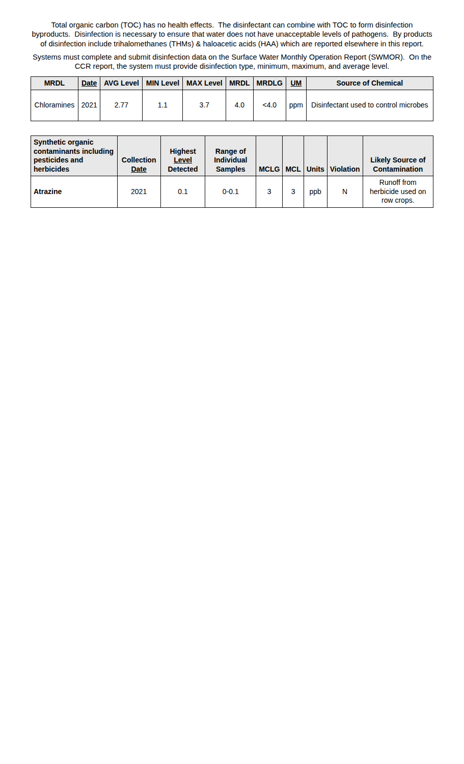Total organic carbon (TOC) has no health effects. The disinfectant can combine with TOC to form disinfection byproducts. Disinfection is necessary to ensure that water does not have unacceptable levels of pathogens. By products of disinfection include trihalomethanes (THMs) & haloacetic acids (HAA) which are reported elsewhere in this report.
Systems must complete and submit disinfection data on the Surface Water Monthly Operation Report (SWMOR). On the CCR report, the system must provide disinfection type, minimum, maximum, and average level.
| MRDL | Date | AVG Level | MIN Level | MAX Level | MRDL | MRDLG | UM | Source of Chemical |
| --- | --- | --- | --- | --- | --- | --- | --- | --- |
| Chloramines | 2021 | 2.77 | 1.1 | 3.7 | 4.0 | <4.0 | ppm | Disinfectant used to control microbes |
| Synthetic organic contaminants including pesticides and herbicides | Collection Date | Highest Level Detected | Range of Individual Samples | MCLG | MCL | Units | Violation | Likely Source of Contamination |
| --- | --- | --- | --- | --- | --- | --- | --- | --- |
| Atrazine | 2021 | 0.1 | 0-0.1 | 3 | 3 | ppb | N | Runoff from herbicide used on row crops. |